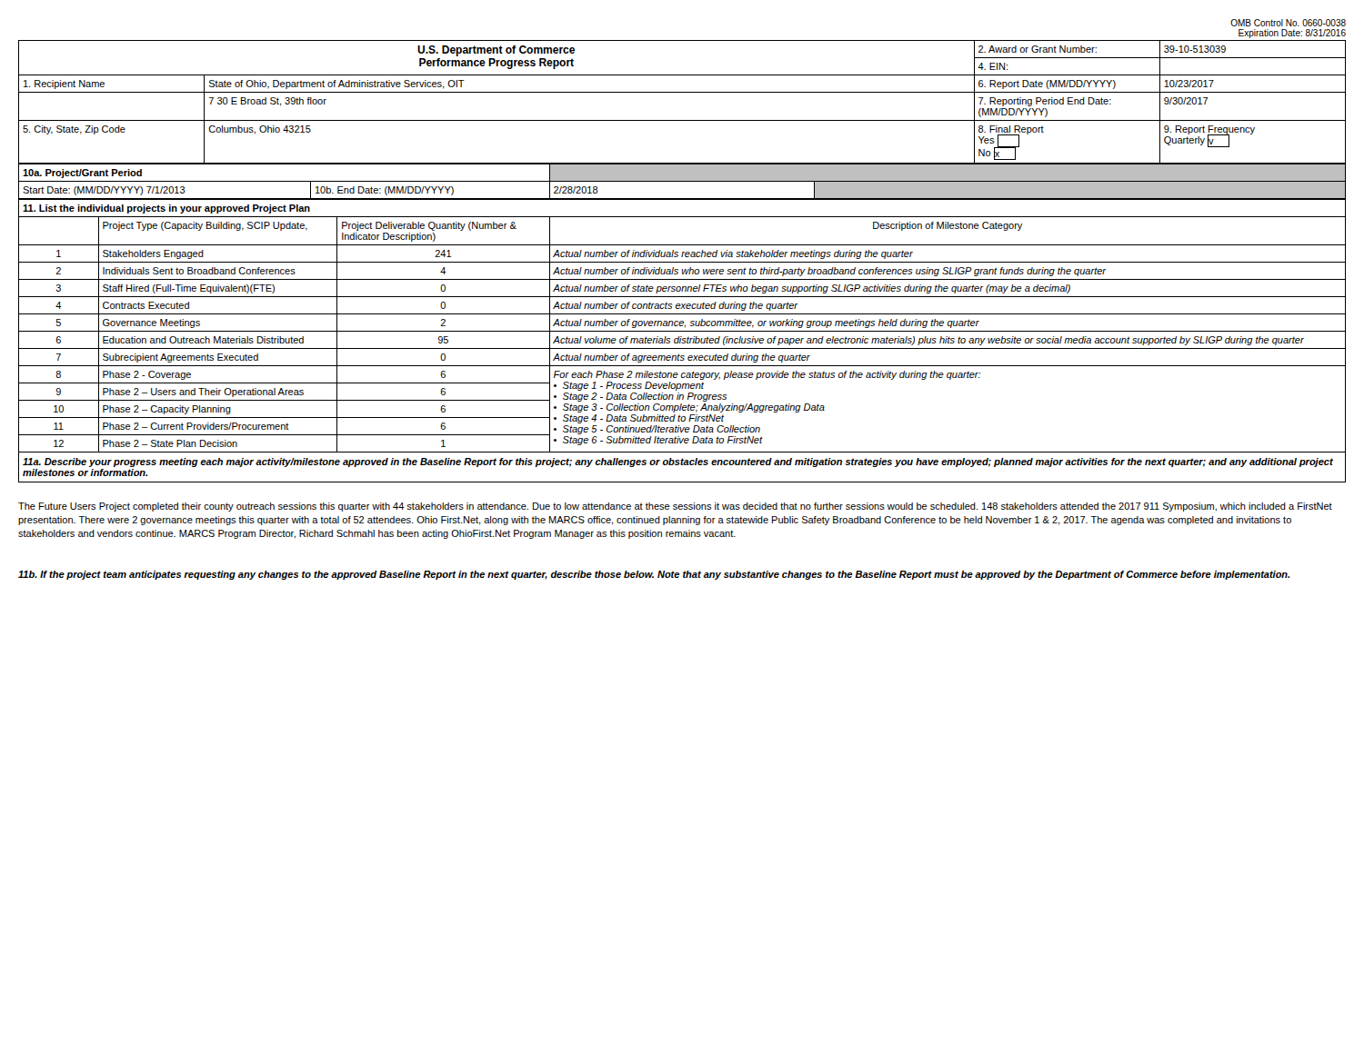OMB Control No. 0660-0038
Expiration Date: 8/31/2016
| U.S. Department of Commerce Performance Progress Report | 2. Award or Grant Number: | 39-10-513039 |
| 4. EIN: | |
| 1. Recipient Name | State of Ohio, Department of Administrative Services, OIT | 6. Report Date (MM/DD/YYYY) | 10/23/2017 |
| | 7 30 E Broad St, 39th floor | 7. Reporting Period End Date: (MM/DD/YYYY) | 9/30/2017 |
| 5. City, State, Zip Code | Columbus, Ohio 43215 | 8. Final Report Yes No x | 9. Report Frequency Quarterly v |
| 10a. Project/Grant Period | |
| Start Date: (MM/DD/YYYY) 7/1/2013 | 10b. End Date: (MM/DD/YYYY) | 2/28/2018 | |
| 11. List the individual projects in your approved Project Plan |
| | Project Type (Capacity Building, SCIP Update, | Project Deliverable Quantity (Number & Indicator Description) | Description of Milestone Category |
| 1 | Stakeholders Engaged | 241 | Actual number of individuals reached via stakeholder meetings during the quarter |
| 2 | Individuals Sent to Broadband Conferences | 4 | Actual number of individuals who were sent to third-party broadband conferences using SLIGP grant funds during the quarter |
| 3 | Staff Hired (Full-Time Equivalent)(FTE) | 0 | Actual number of state personnel FTEs who began supporting SLIGP activities during the quarter (may be a decimal) |
| 4 | Contracts Executed | 0 | Actual number of contracts executed during the quarter |
| 5 | Governance Meetings | 2 | Actual number of governance, subcommittee, or working group meetings held during the quarter |
| 6 | Education and Outreach Materials Distributed | 95 | Actual volume of materials distributed (inclusive of paper and electronic materials) plus hits to any website or social media account supported by SLIGP during the quarter |
| 7 | Subrecipient Agreements Executed | 0 | Actual number of agreements executed during the quarter |
| 8 | Phase 2 - Coverage | 6 | For each Phase 2 milestone category, please provide the status of the activity during the quarter: • Stage 1 - Process Development • Stage 2 - Data Collection in Progress • Stage 3 - Collection Complete; Analyzing/Aggregating Data • Stage 4 - Data Submitted to FirstNet • Stage 5 - Continued/Iterative Data Collection • Stage 6 - Submitted Iterative Data to FirstNet |
| 9 | Phase 2 – Users and Their Operational Areas | 6 |
| 10 | Phase 2 – Capacity Planning | 6 |
| 11 | Phase 2 – Current Providers/Procurement | 6 |
| 12 | Phase 2 – State Plan Decision | 1 |
11a. Describe your progress meeting each major activity/milestone approved in the Baseline Report for this project; any challenges or obstacles encountered and mitigation strategies you have employed; planned major activities for the next quarter; and any additional project milestones or information.
The Future Users Project completed their county outreach sessions this quarter with 44 stakeholders in attendance. Due to low attendance at these sessions it was decided that no further sessions would be scheduled. 148 stakeholders attended the 2017 911 Symposium, which included a FirstNet presentation. There were 2 governance meetings this quarter with a total of 52 attendees. Ohio First.Net, along with the MARCS office, continued planning for a statewide Public Safety Broadband Conference to be held November 1 & 2, 2017. The agenda was completed and invitations to stakeholders and vendors continue. MARCS Program Director, Richard Schmahl has been acting OhioFirst.Net Program Manager as this position remains vacant.
11b. If the project team anticipates requesting any changes to the approved Baseline Report in the next quarter, describe those below. Note that any substantive changes to the Baseline Report must be approved by the Department of Commerce before implementation.